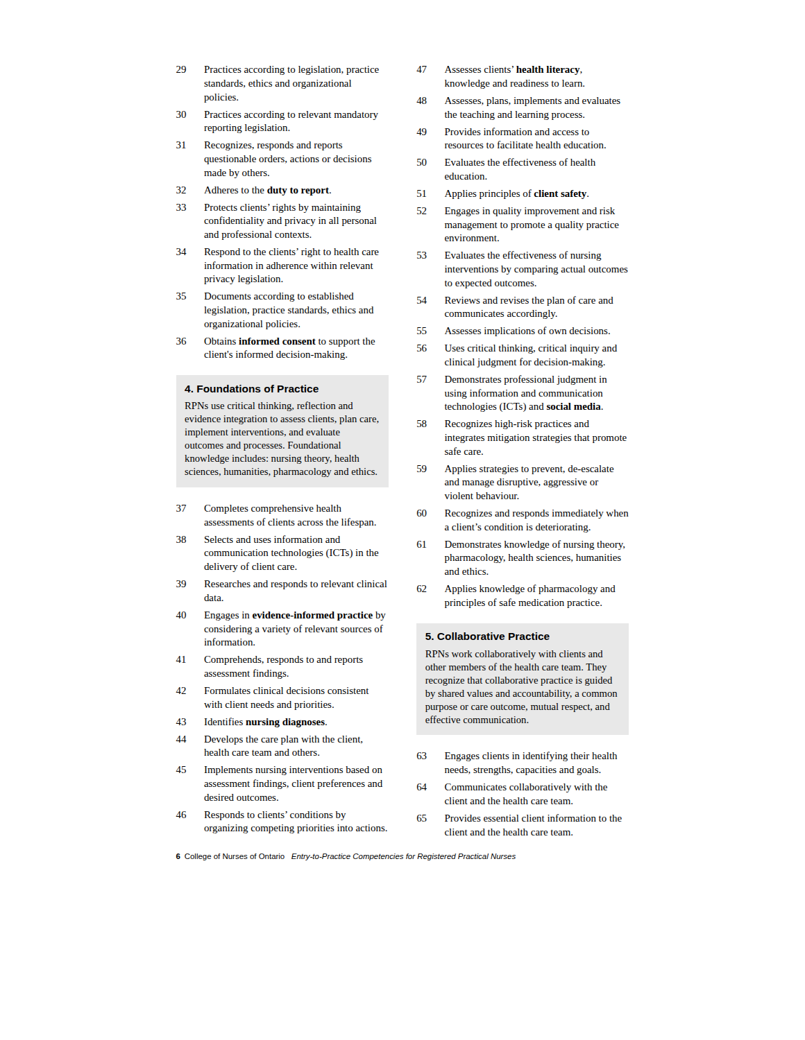29 Practices according to legislation, practice standards, ethics and organizational policies.
30 Practices according to relevant mandatory reporting legislation.
31 Recognizes, responds and reports questionable orders, actions or decisions made by others.
32 Adheres to the duty to report.
33 Protects clients’ rights by maintaining confidentiality and privacy in all personal and professional contexts.
34 Respond to the clients’ right to health care information in adherence within relevant privacy legislation.
35 Documents according to established legislation, practice standards, ethics and organizational policies.
36 Obtains informed consent to support the client's informed decision-making.
4. Foundations of Practice
RPNs use critical thinking, reflection and evidence integration to assess clients, plan care, implement interventions, and evaluate outcomes and processes. Foundational knowledge includes: nursing theory, health sciences, humanities, pharmacology and ethics.
37 Completes comprehensive health assessments of clients across the lifespan.
38 Selects and uses information and communication technologies (ICTs) in the delivery of client care.
39 Researches and responds to relevant clinical data.
40 Engages in evidence-informed practice by considering a variety of relevant sources of information.
41 Comprehends, responds to and reports assessment findings.
42 Formulates clinical decisions consistent with client needs and priorities.
43 Identifies nursing diagnoses.
44 Develops the care plan with the client, health care team and others.
45 Implements nursing interventions based on assessment findings, client preferences and desired outcomes.
46 Responds to clients’ conditions by organizing competing priorities into actions.
47 Assesses clients’ health literacy, knowledge and readiness to learn.
48 Assesses, plans, implements and evaluates the teaching and learning process.
49 Provides information and access to resources to facilitate health education.
50 Evaluates the effectiveness of health education.
51 Applies principles of client safety.
52 Engages in quality improvement and risk management to promote a quality practice environment.
53 Evaluates the effectiveness of nursing interventions by comparing actual outcomes to expected outcomes.
54 Reviews and revises the plan of care and communicates accordingly.
55 Assesses implications of own decisions.
56 Uses critical thinking, critical inquiry and clinical judgment for decision-making.
57 Demonstrates professional judgment in using information and communication technologies (ICTs) and social media.
58 Recognizes high-risk practices and integrates mitigation strategies that promote safe care.
59 Applies strategies to prevent, de-escalate and manage disruptive, aggressive or violent behaviour.
60 Recognizes and responds immediately when a client’s condition is deteriorating.
61 Demonstrates knowledge of nursing theory, pharmacology, health sciences, humanities and ethics.
62 Applies knowledge of pharmacology and principles of safe medication practice.
5. Collaborative Practice
RPNs work collaboratively with clients and other members of the health care team. They recognize that collaborative practice is guided by shared values and accountability, a common purpose or care outcome, mutual respect, and effective communication.
63 Engages clients in identifying their health needs, strengths, capacities and goals.
64 Communicates collaboratively with the client and the health care team.
65 Provides essential client information to the client and the health care team.
6 College of Nurses of Ontario Entry-to-Practice Competencies for Registered Practical Nurses